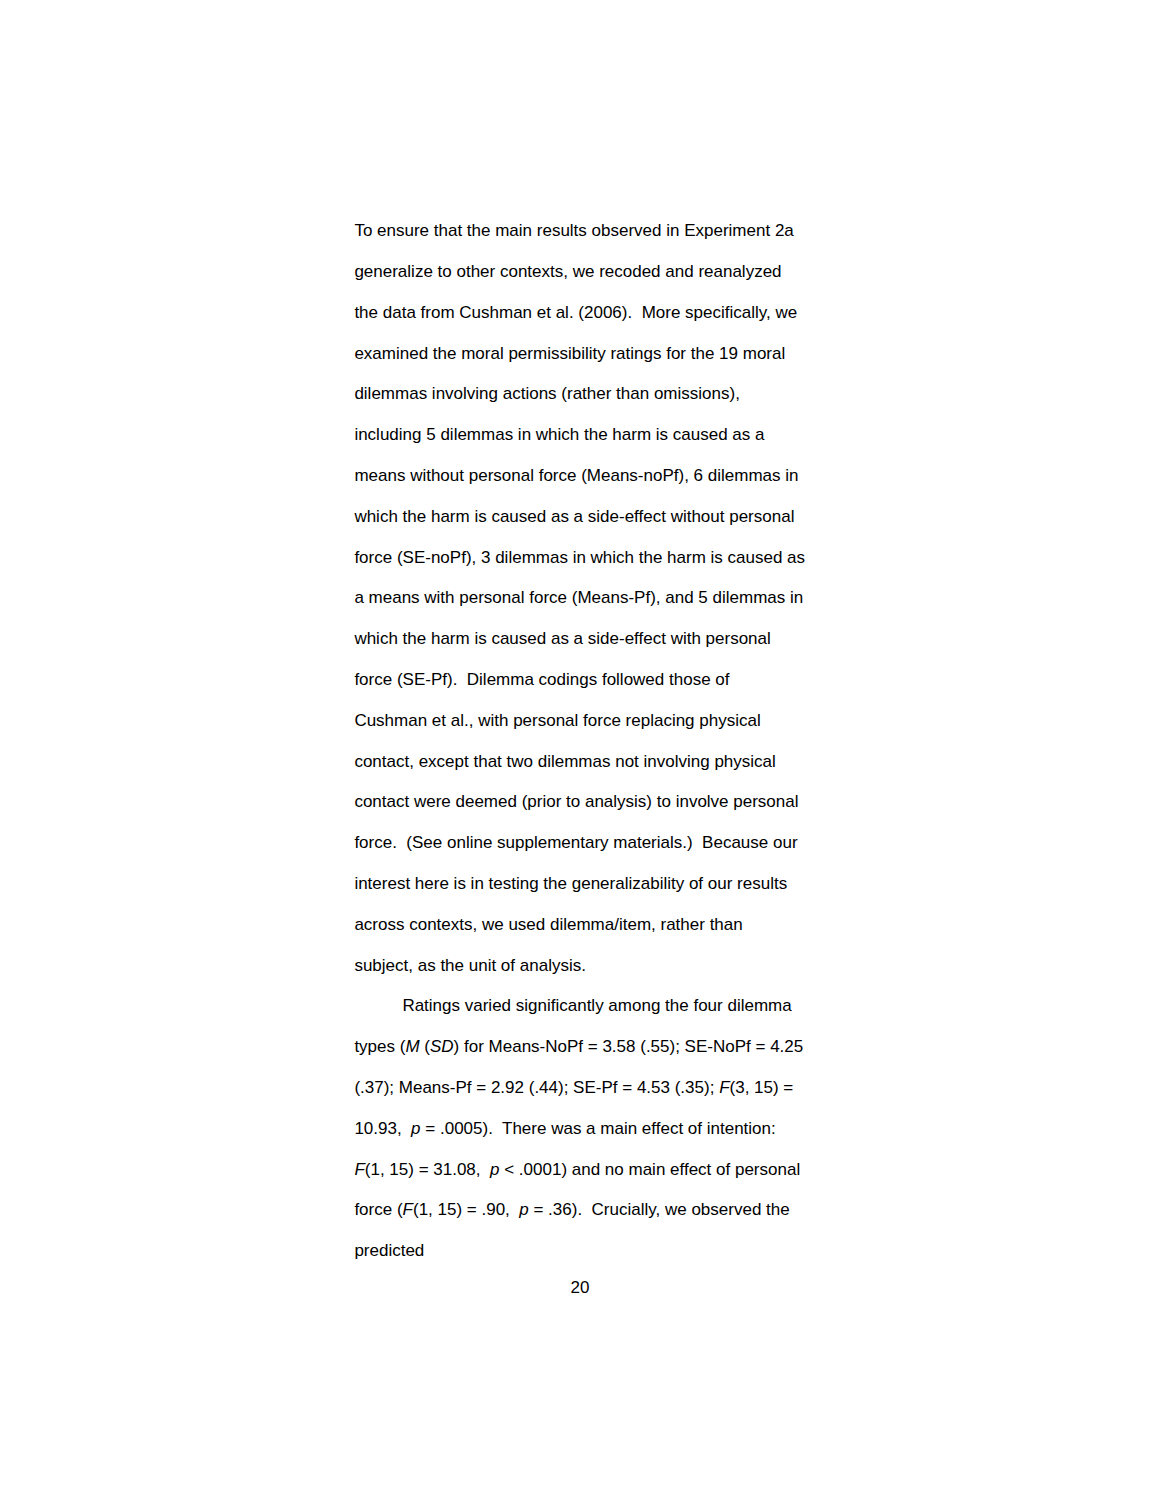To ensure that the main results observed in Experiment 2a generalize to other contexts, we recoded and reanalyzed the data from Cushman et al. (2006). More specifically, we examined the moral permissibility ratings for the 19 moral dilemmas involving actions (rather than omissions), including 5 dilemmas in which the harm is caused as a means without personal force (Means-noPf), 6 dilemmas in which the harm is caused as a side-effect without personal force (SE-noPf), 3 dilemmas in which the harm is caused as a means with personal force (Means-Pf), and 5 dilemmas in which the harm is caused as a side-effect with personal force (SE-Pf). Dilemma codings followed those of Cushman et al., with personal force replacing physical contact, except that two dilemmas not involving physical contact were deemed (prior to analysis) to involve personal force. (See online supplementary materials.) Because our interest here is in testing the generalizability of our results across contexts, we used dilemma/item, rather than subject, as the unit of analysis.
Ratings varied significantly among the four dilemma types (M (SD) for Means-NoPf = 3.58 (.55); SE-NoPf = 4.25 (.37); Means-Pf = 2.92 (.44); SE-Pf = 4.53 (.35); F(3, 15) = 10.93, p = .0005). There was a main effect of intention: F(1, 15) = 31.08, p < .0001) and no main effect of personal force (F(1, 15) = .90, p = .36). Crucially, we observed the predicted
20